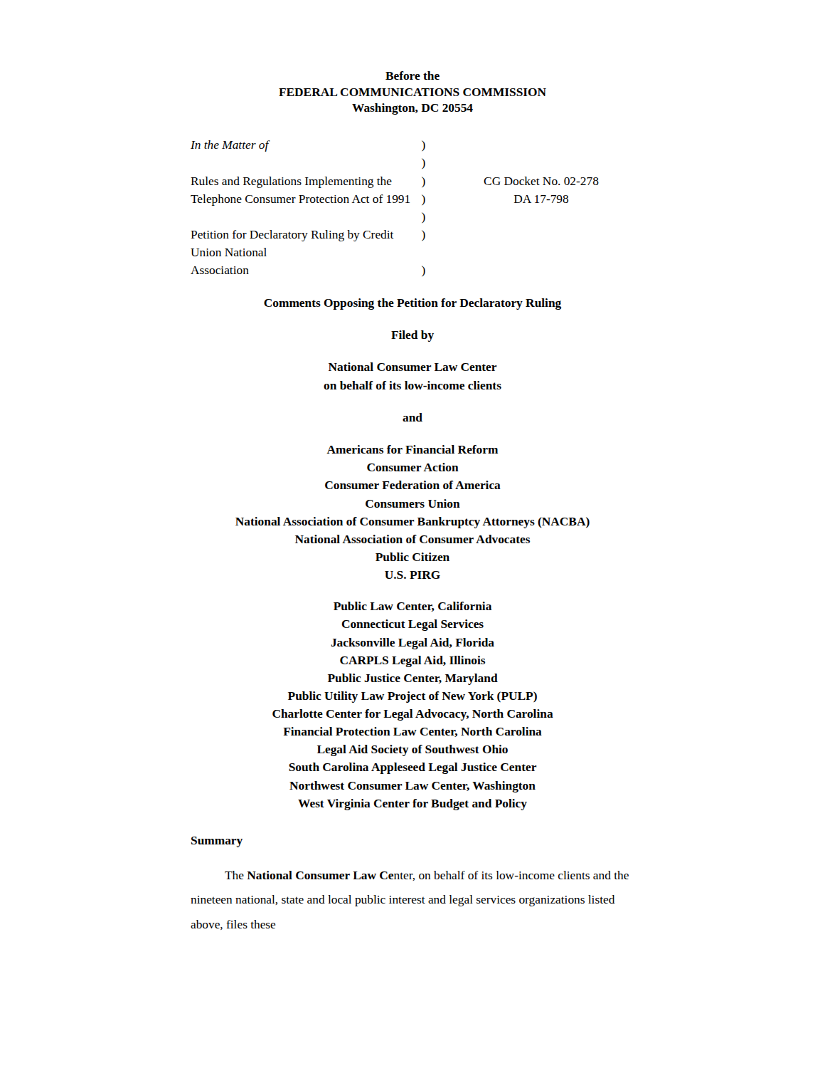Before the
FEDERAL COMMUNICATIONS COMMISSION
Washington, DC 20554
| In the Matter of | ) | |
| | ) | |
| Rules and Regulations Implementing the | ) | CG Docket No. 02-278 |
| Telephone Consumer Protection Act of 1991 | ) | DA 17-798 |
| | ) | |
| Petition for Declaratory Ruling by Credit Union National | ) | |
| Association | ) | |
Comments Opposing the Petition for Declaratory Ruling
Filed by
National Consumer Law Center
on behalf of its low-income clients
and
Americans for Financial Reform
Consumer Action
Consumer Federation of America
Consumers Union
National Association of Consumer Bankruptcy Attorneys (NACBA)
National Association of Consumer Advocates
Public Citizen
U.S. PIRG
Public Law Center, California
Connecticut Legal Services
Jacksonville Legal Aid, Florida
CARPLS Legal Aid, Illinois
Public Justice Center, Maryland
Public Utility Law Project of New York (PULP)
Charlotte Center for Legal Advocacy, North Carolina
Financial Protection Law Center, North Carolina
Legal Aid Society of Southwest Ohio
South Carolina Appleseed Legal Justice Center
Northwest Consumer Law Center, Washington
West Virginia Center for Budget and Policy
Summary
The National Consumer Law Center, on behalf of its low-income clients and the nineteen national, state and local public interest and legal services organizations listed above, files these